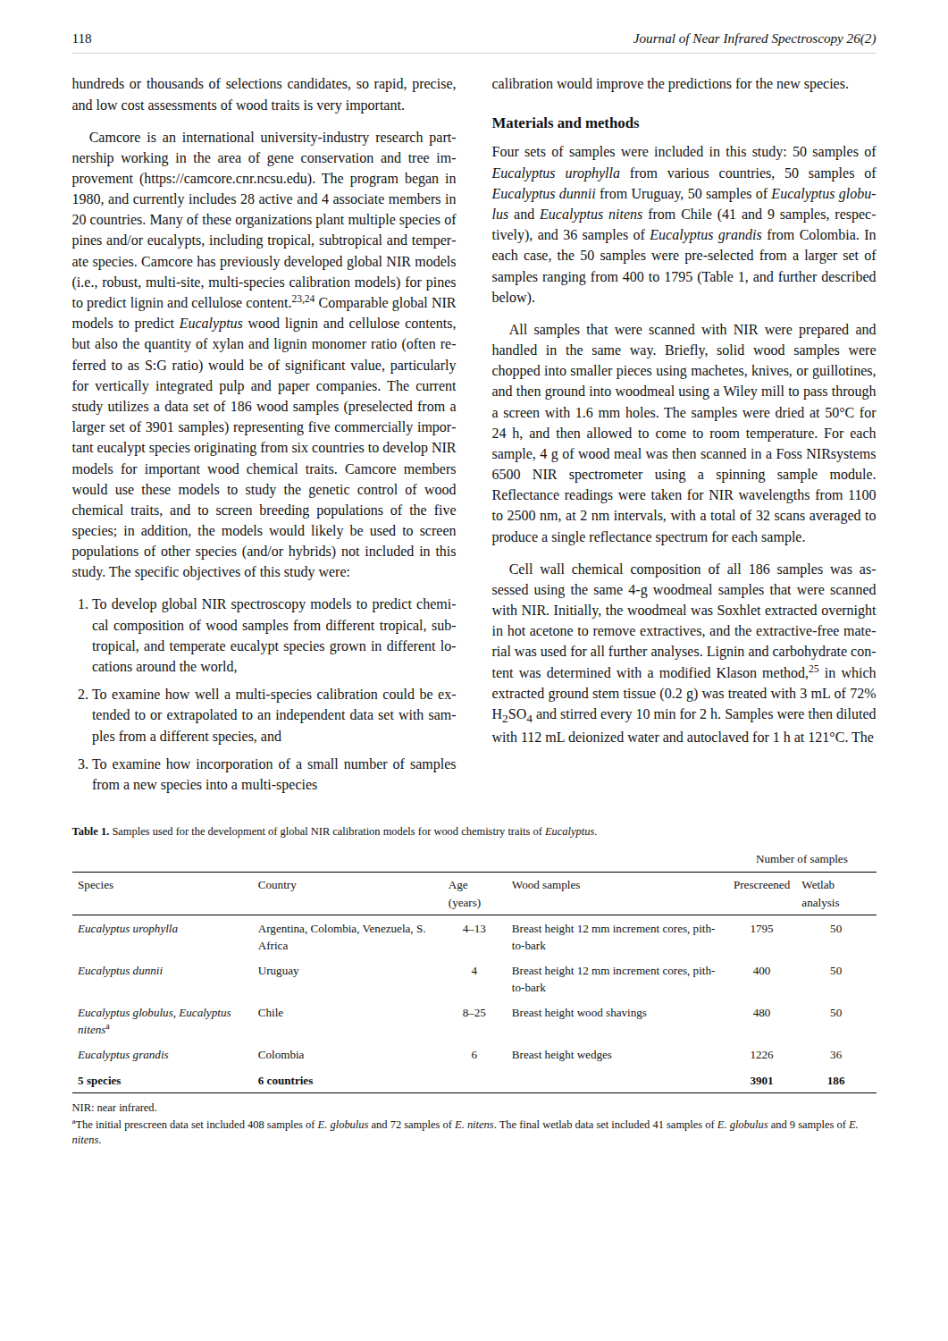118 Journal of Near Infrared Spectroscopy 26(2)
hundreds or thousands of selections candidates, so rapid, precise, and low cost assessments of wood traits is very important.
Camcore is an international university-industry research partnership working in the area of gene conservation and tree improvement (https://camcore.cnr.ncsu.edu). The program began in 1980, and currently includes 28 active and 4 associate members in 20 countries. Many of these organizations plant multiple species of pines and/or eucalypts, including tropical, subtropical and temperate species. Camcore has previously developed global NIR models (i.e., robust, multi-site, multi-species calibration models) for pines to predict lignin and cellulose content.23,24 Comparable global NIR models to predict Eucalyptus wood lignin and cellulose contents, but also the quantity of xylan and lignin monomer ratio (often referred to as S:G ratio) would be of significant value, particularly for vertically integrated pulp and paper companies. The current study utilizes a data set of 186 wood samples (preselected from a larger set of 3901 samples) representing five commercially important eucalypt species originating from six countries to develop NIR models for important wood chemical traits. Camcore members would use these models to study the genetic control of wood chemical traits, and to screen breeding populations of the five species; in addition, the models would likely be used to screen populations of other species (and/or hybrids) not included in this study. The specific objectives of this study were:
To develop global NIR spectroscopy models to predict chemical composition of wood samples from different tropical, subtropical, and temperate eucalypt species grown in different locations around the world,
To examine how well a multi-species calibration could be extended to or extrapolated to an independent data set with samples from a different species, and
To examine how incorporation of a small number of samples from a new species into a multi-species
calibration would improve the predictions for the new species.
Materials and methods
Four sets of samples were included in this study: 50 samples of Eucalyptus urophylla from various countries, 50 samples of Eucalyptus dunnii from Uruguay, 50 samples of Eucalyptus globulus and Eucalyptus nitens from Chile (41 and 9 samples, respectively), and 36 samples of Eucalyptus grandis from Colombia. In each case, the 50 samples were pre-selected from a larger set of samples ranging from 400 to 1795 (Table 1, and further described below).
All samples that were scanned with NIR were prepared and handled in the same way. Briefly, solid wood samples were chopped into smaller pieces using machetes, knives, or guillotines, and then ground into woodmeal using a Wiley mill to pass through a screen with 1.6 mm holes. The samples were dried at 50°C for 24 h, and then allowed to come to room temperature. For each sample, 4 g of wood meal was then scanned in a Foss NIRsystems 6500 NIR spectrometer using a spinning sample module. Reflectance readings were taken for NIR wavelengths from 1100 to 2500 nm, at 2 nm intervals, with a total of 32 scans averaged to produce a single reflectance spectrum for each sample.
Cell wall chemical composition of all 186 samples was assessed using the same 4-g woodmeal samples that were scanned with NIR. Initially, the woodmeal was Soxhlet extracted overnight in hot acetone to remove extractives, and the extractive-free material was used for all further analyses. Lignin and carbohydrate content was determined with a modified Klason method,25 in which extracted ground stem tissue (0.2 g) was treated with 3 mL of 72% H2SO4 and stirred every 10 min for 2 h. Samples were then diluted with 112 mL deionized water and autoclaved for 1 h at 121°C. The
Table 1. Samples used for the development of global NIR calibration models for wood chemistry traits of Eucalyptus .
| | | | | Number of samples |
| --- | --- | --- | --- | --- |
| Species | Country | Age (years) | Wood samples | Prescreened | Wetlab analysis |
| Eucalyptus urophylla | Argentina, Colombia, Venezuela, S. Africa | 4–13 | Breast height 12 mm increment cores, pith-to-bark | 1795 | 50 |
| Eucalyptus dunnii | Uruguay | 4 | Breast height 12 mm increment cores, pith-to-bark | 400 | 50 |
| Eucalyptus globulus , Eucalyptus nitens a | Chile | 8–25 | Breast height wood shavings | 480 | 50 |
| Eucalyptus grandis | Colombia | 6 | Breast height wedges | 1226 | 36 |
| 5 species | 6 countries | | | 3901 | 186 |
NIR: near infrared.
aThe initial prescreen data set included 408 samples of E. globulus and 72 samples of E. nitens. The final wetlab data set included 41 samples of E. globulus and 9 samples of E. nitens.